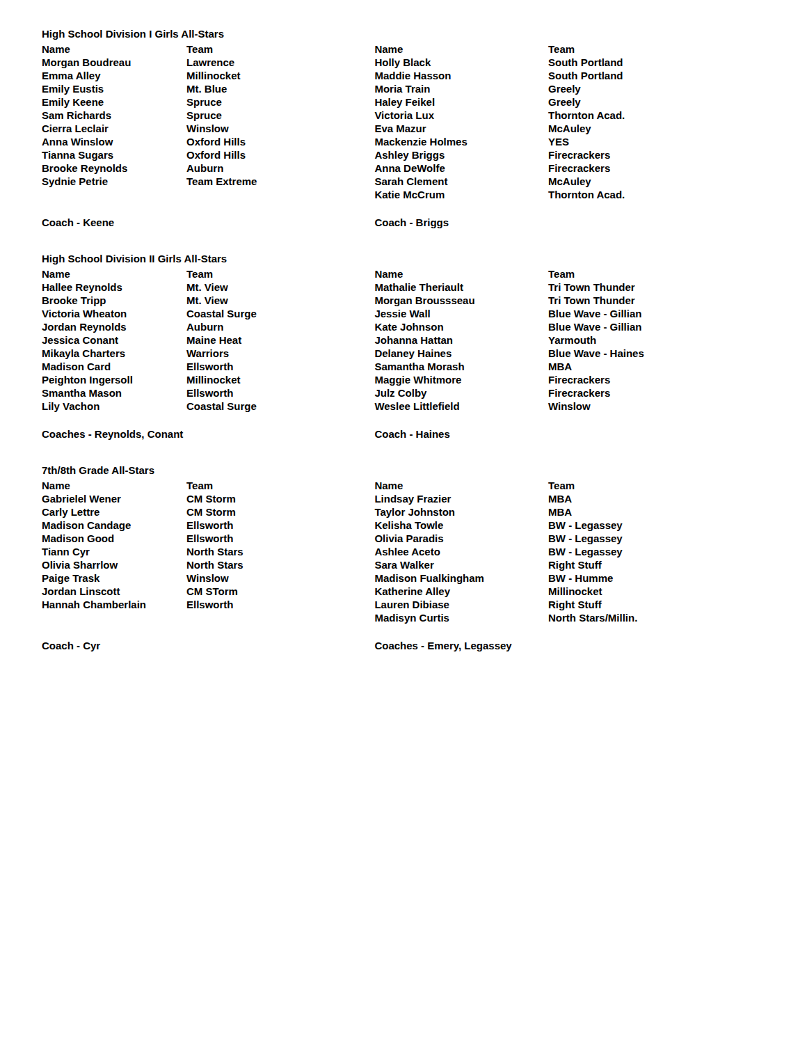High School Division I Girls All-Stars
| Name | Team | Name | Team |
| --- | --- | --- | --- |
| Morgan Boudreau | Lawrence | Holly Black | South Portland |
| Emma Alley | Millinocket | Maddie Hasson | South Portland |
| Emily Eustis | Mt. Blue | Moria Train | Greely |
| Emily Keene | Spruce | Haley Feikel | Greely |
| Sam Richards | Spruce | Victoria Lux | Thornton Acad. |
| Cierra Leclair | Winslow | Eva Mazur | McAuley |
| Anna Winslow | Oxford Hills | Mackenzie Holmes | YES |
| Tianna Sugars | Oxford Hills | Ashley Briggs | Firecrackers |
| Brooke Reynolds | Auburn | Anna DeWolfe | Firecrackers |
| Sydnie Petrie | Team Extreme | Sarah Clement | McAuley |
| | | Katie McCrum | Thornton Acad. |
| Coach - Keene | | Coach - Briggs | |
High School Division II Girls All-Stars
| Name | Team | Name | Team |
| --- | --- | --- | --- |
| Hallee Reynolds | Mt. View | Mathalie Theriault | Tri Town Thunder |
| Brooke Tripp | Mt. View | Morgan Broussseau | Tri Town Thunder |
| Victoria Wheaton | Coastal Surge | Jessie Wall | Blue Wave - Gillian |
| Jordan Reynolds | Auburn | Kate Johnson | Blue Wave - Gillian |
| Jessica Conant | Maine Heat | Johanna Hattan | Yarmouth |
| Mikayla Charters | Warriors | Delaney Haines | Blue Wave - Haines |
| Madison Card | Ellsworth | Samantha Morash | MBA |
| Peighton Ingersoll | Millinocket | Maggie Whitmore | Firecrackers |
| Smantha Mason | Ellsworth | Julz Colby | Firecrackers |
| Lily Vachon | Coastal Surge | Weslee Littlefield | Winslow |
| Coaches - Reynolds, Conant | | Coach - Haines | |
7th/8th Grade All-Stars
| Name | Team | Name | Team |
| --- | --- | --- | --- |
| Gabrielel Wener | CM Storm | Lindsay Frazier | MBA |
| Carly Lettre | CM Storm | Taylor Johnston | MBA |
| Madison Candage | Ellsworth | Kelisha Towle | BW - Legassey |
| Madison Good | Ellsworth | Olivia Paradis | BW - Legassey |
| Tiann Cyr | North Stars | Ashlee Aceto | BW - Legassey |
| Olivia Sharrlow | North Stars | Sara Walker | Right Stuff |
| Paige Trask | Winslow | Madison Fualkingham | BW - Humme |
| Jordan Linscott | CM STorm | Katherine Alley | Millinocket |
| Hannah Chamberlain | Ellsworth | Lauren Dibiase | Right Stuff |
| | | Madisyn Curtis | North Stars/Millin. |
| Coach - Cyr | | Coaches - Emery, Legassey | |